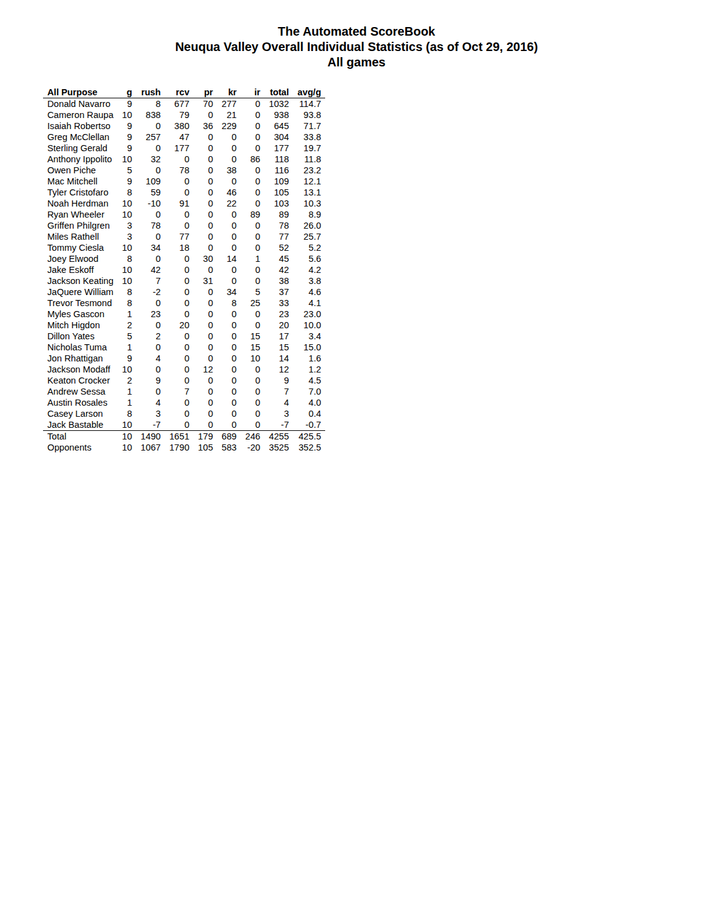The Automated ScoreBook
Neuqua Valley Overall Individual Statistics (as of Oct 29, 2016)
All games
| All Purpose | g | rush | rcv | pr | kr | ir | total | avg/g |
| --- | --- | --- | --- | --- | --- | --- | --- | --- |
| Donald Navarro | 9 | 8 | 677 | 70 | 277 | 0 | 1032 | 114.7 |
| Cameron Raupa | 10 | 838 | 79 | 0 | 21 | 0 | 938 | 93.8 |
| Isaiah Robertso | 9 | 0 | 380 | 36 | 229 | 0 | 645 | 71.7 |
| Greg McClellan | 9 | 257 | 47 | 0 | 0 | 0 | 304 | 33.8 |
| Sterling Gerald | 9 | 0 | 177 | 0 | 0 | 0 | 177 | 19.7 |
| Anthony Ippolito | 10 | 32 | 0 | 0 | 0 | 86 | 118 | 11.8 |
| Owen Piche | 5 | 0 | 78 | 0 | 38 | 0 | 116 | 23.2 |
| Mac Mitchell | 9 | 109 | 0 | 0 | 0 | 0 | 109 | 12.1 |
| Tyler Cristofaro | 8 | 59 | 0 | 0 | 46 | 0 | 105 | 13.1 |
| Noah Herdman | 10 | -10 | 91 | 0 | 22 | 0 | 103 | 10.3 |
| Ryan Wheeler | 10 | 0 | 0 | 0 | 0 | 89 | 89 | 8.9 |
| Griffen Philgren | 3 | 78 | 0 | 0 | 0 | 0 | 78 | 26.0 |
| Miles Rathell | 3 | 0 | 77 | 0 | 0 | 0 | 77 | 25.7 |
| Tommy Ciesla | 10 | 34 | 18 | 0 | 0 | 0 | 52 | 5.2 |
| Joey Elwood | 8 | 0 | 0 | 30 | 14 | 1 | 45 | 5.6 |
| Jake Eskoff | 10 | 42 | 0 | 0 | 0 | 0 | 42 | 4.2 |
| Jackson Keating | 10 | 7 | 0 | 31 | 0 | 0 | 38 | 3.8 |
| JaQuere William | 8 | -2 | 0 | 0 | 34 | 5 | 37 | 4.6 |
| Trevor Tesmond | 8 | 0 | 0 | 0 | 8 | 25 | 33 | 4.1 |
| Myles Gascon | 1 | 23 | 0 | 0 | 0 | 0 | 23 | 23.0 |
| Mitch Higdon | 2 | 0 | 20 | 0 | 0 | 0 | 20 | 10.0 |
| Dillon Yates | 5 | 2 | 0 | 0 | 0 | 15 | 17 | 3.4 |
| Nicholas Tuma | 1 | 0 | 0 | 0 | 0 | 15 | 15 | 15.0 |
| Jon Rhattigan | 9 | 4 | 0 | 0 | 0 | 10 | 14 | 1.6 |
| Jackson Modaff | 10 | 0 | 0 | 12 | 0 | 0 | 12 | 1.2 |
| Keaton Crocker | 2 | 9 | 0 | 0 | 0 | 0 | 9 | 4.5 |
| Andrew Sessa | 1 | 0 | 7 | 0 | 0 | 0 | 7 | 7.0 |
| Austin Rosales | 1 | 4 | 0 | 0 | 0 | 0 | 4 | 4.0 |
| Casey Larson | 8 | 3 | 0 | 0 | 0 | 0 | 3 | 0.4 |
| Jack Bastable | 10 | -7 | 0 | 0 | 0 | 0 | -7 | -0.7 |
| Total | 10 | 1490 | 1651 | 179 | 689 | 246 | 4255 | 425.5 |
| Opponents | 10 | 1067 | 1790 | 105 | 583 | -20 | 3525 | 352.5 |